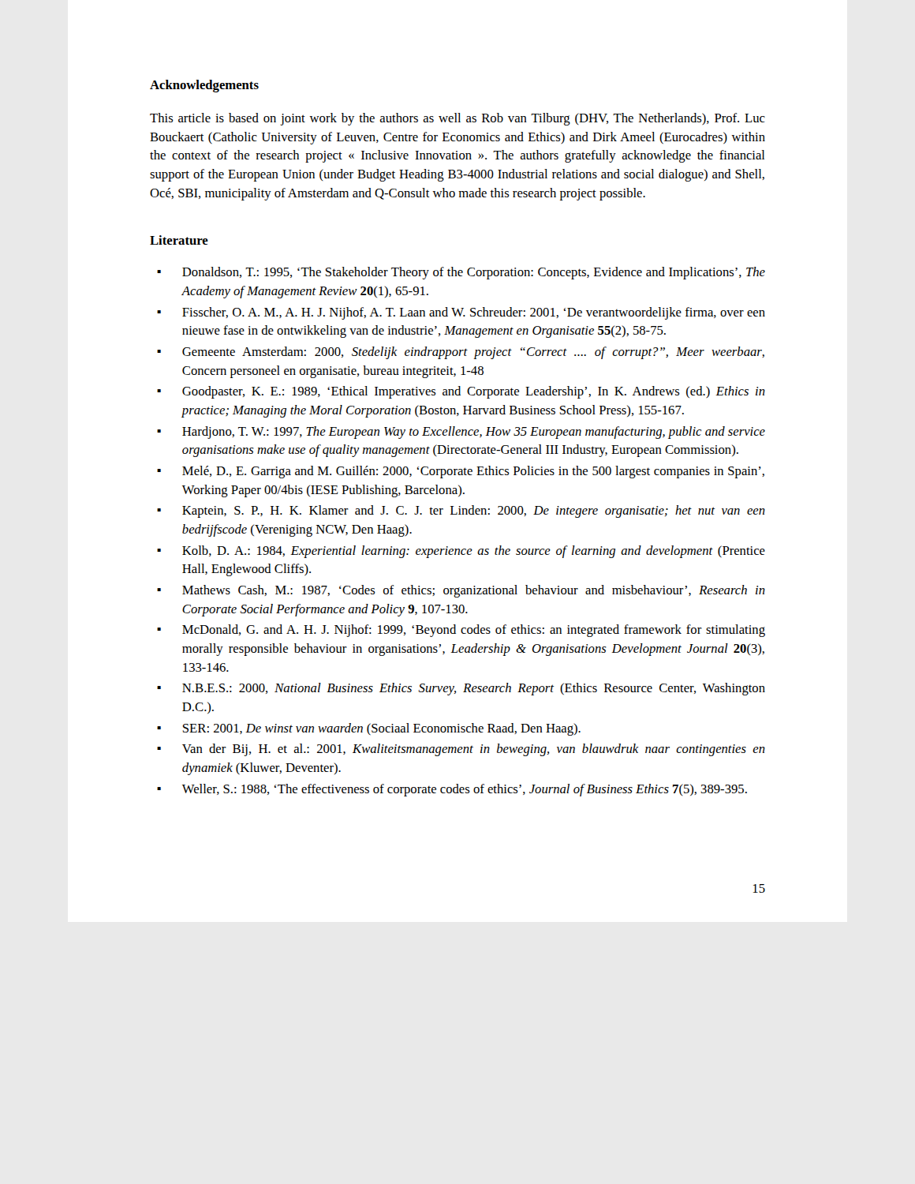Acknowledgements
This article is based on joint work by the authors as well as Rob van Tilburg (DHV, The Netherlands), Prof. Luc Bouckaert (Catholic University of Leuven, Centre for Economics and Ethics) and Dirk Ameel (Eurocadres) within the context of the research project « Inclusive Innovation ». The authors gratefully acknowledge the financial support of the European Union (under Budget Heading B3-4000 Industrial relations and social dialogue) and Shell, Océ, SBI, municipality of Amsterdam and Q-Consult who made this research project possible.
Literature
Donaldson, T.: 1995, ‘The Stakeholder Theory of the Corporation: Concepts, Evidence and Implications’, The Academy of Management Review 20(1), 65-91.
Fisscher, O. A. M., A. H. J. Nijhof, A. T. Laan and W. Schreuder: 2001, ‘De verantwoordelijke firma, over een nieuwe fase in de ontwikkeling van de industrie’, Management en Organisatie 55(2), 58-75.
Gemeente Amsterdam: 2000, Stedelijk eindrapport project “Correct .... of corrupt?”, Meer weerbaar, Concern personeel en organisatie, bureau integriteit, 1-48
Goodpaster, K. E.: 1989, ‘Ethical Imperatives and Corporate Leadership’, In K. Andrews (ed.) Ethics in practice; Managing the Moral Corporation (Boston, Harvard Business School Press), 155-167.
Hardjono, T. W.: 1997, The European Way to Excellence, How 35 European manufacturing, public and service organisations make use of quality management (Directorate-General III Industry, European Commission).
Melé, D., E. Garriga and M. Guillén: 2000, ‘Corporate Ethics Policies in the 500 largest companies in Spain’, Working Paper 00/4bis (IESE Publishing, Barcelona).
Kaptein, S. P., H. K. Klamer and J. C. J. ter Linden: 2000, De integere organisatie; het nut van een bedrijfscode (Vereniging NCW, Den Haag).
Kolb, D. A.: 1984, Experiential learning: experience as the source of learning and development (Prentice Hall, Englewood Cliffs).
Mathews Cash, M.: 1987, ‘Codes of ethics; organizational behaviour and misbehaviour’, Research in Corporate Social Performance and Policy 9, 107-130.
McDonald, G. and A. H. J. Nijhof: 1999, ‘Beyond codes of ethics: an integrated framework for stimulating morally responsible behaviour in organisations’, Leadership & Organisations Development Journal 20(3), 133-146.
N.B.E.S.: 2000, National Business Ethics Survey, Research Report (Ethics Resource Center, Washington D.C.).
SER: 2001, De winst van waarden (Sociaal Economische Raad, Den Haag).
Van der Bij, H. et al.: 2001, Kwaliteitsmanagement in beweging, van blauwdruk naar contingenties en dynamiek (Kluwer, Deventer).
Weller, S.: 1988, ‘The effectiveness of corporate codes of ethics’, Journal of Business Ethics 7(5), 389-395.
15